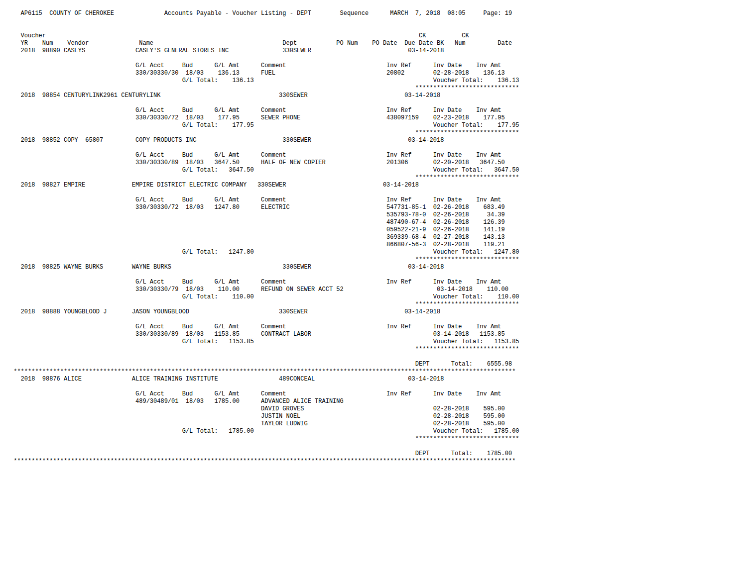AP6115  COUNTY OF CHEROKEE              Accounts Payable - Voucher Listing - DEPT        Sequence      MARCH  7, 2018  08:05     Page: 19


   Voucher                                                                                                        CK          CK
   YR    Num    Vendor              Name                                    Dept           PO Num    PO Date  Due Date BK   Num         Date
   2018  98890 CASEYS              CASEY'S GENERAL STORES INC               330SEWER                           03-14-2018

                                   G/L Acct     Bud      G/L Amt      Comment                            Inv Ref      Inv Date    Inv Amt
                                   330/30330/30  18/03    136.13      FUEL                               20802        02-28-2018    136.13
                                                G/L Total:    136.13                                                  Voucher Total:    136.13
                                                                                                                 *****************************
   2018  98854 CENTURYLINK2961 CENTURYLINK                                 330SEWER                           03-14-2018

                                   G/L Acct     Bud      G/L Amt      Comment                            Inv Ref      Inv Date    Inv Amt
                                   330/30330/72  18/03    177.95      SEWER PHONE                        438097159    02-23-2018    177.95
                                                G/L Total:    177.95                                                  Voucher Total:    177.95
                                                                                                                 *****************************
   2018  98852 COPY  65807         COPY PRODUCTS INC                        330SEWER                           03-14-2018

                                   G/L Acct     Bud      G/L Amt      Comment                            Inv Ref      Inv Date    Inv Amt
                                   330/30330/89  18/03   3647.50      HALF OF NEW COPIER                 201306       02-20-2018   3647.50
                                                G/L Total:   3647.50                                                  Voucher Total:   3647.50
                                                                                                                 *****************************
   2018  98827 EMPIRE             EMPIRE DISTRICT ELECTRIC COMPANY   330SEWER                           03-14-2018

                                   G/L Acct     Bud      G/L Amt      Comment                            Inv Ref      Inv Date    Inv Amt
                                   330/30330/72  18/03   1247.80      ELECTRIC                           547731-85-1  02-26-2018    683.49
                                                                                                         535793-78-0  02-26-2018     34.39
                                                                                                         487490-67-4  02-26-2018    126.39
                                                                                                         059522-21-9  02-26-2018    141.19
                                                                                                         369339-68-4  02-27-2018    143.13
                                                                                                         866807-56-3  02-28-2018    119.21
                                                G/L Total:   1247.80                                                  Voucher Total:   1247.80
                                                                                                                 *****************************
   2018  98825 WAYNE BURKS        WAYNE BURKS                               330SEWER                           03-14-2018

                                   G/L Acct     Bud      G/L Amt      Comment                            Inv Ref      Inv Date    Inv Amt
                                   330/30330/79  18/03    110.00      REFUND ON SEWER ACCT 52                          03-14-2018    110.00
                                                G/L Total:    110.00                                                  Voucher Total:    110.00
                                                                                                                 *****************************
   2018  98888 YOUNGBLOOD J       JASON YOUNGBLOOD                         330SEWER                           03-14-2018

                                   G/L Acct     Bud      G/L Amt      Comment                            Inv Ref      Inv Date    Inv Amt
                                   330/30330/89  18/03   1153.85      CONTRACT LABOR                                  03-14-2018   1153.85
                                                G/L Total:   1153.85                                                  Voucher Total:   1153.85
                                                                                                                 *****************************

                                                                                                                 DEPT      Total:    6555.98
 ********************************************************************************************************************************************
   2018  98876 ALICE              ALICE TRAINING INSTITUTE                 489CONCEAL                          03-14-2018

                                   G/L Acct     Bud      G/L Amt      Comment                            Inv Ref      Inv Date    Inv Amt
                                   489/30489/01  18/03   1785.00      ADVANCED ALICE TRAINING
                                                                      DAVID GROVES                                    02-28-2018    595.00
                                                                      JUSTIN NOEL                                     02-28-2018    595.00
                                                                      TAYLOR LUDWIG                                   02-28-2018    595.00
                                                G/L Total:   1785.00                                                  Voucher Total:   1785.00
                                                                                                                 *****************************

                                                                                                                 DEPT      Total:    1785.00
 ********************************************************************************************************************************************